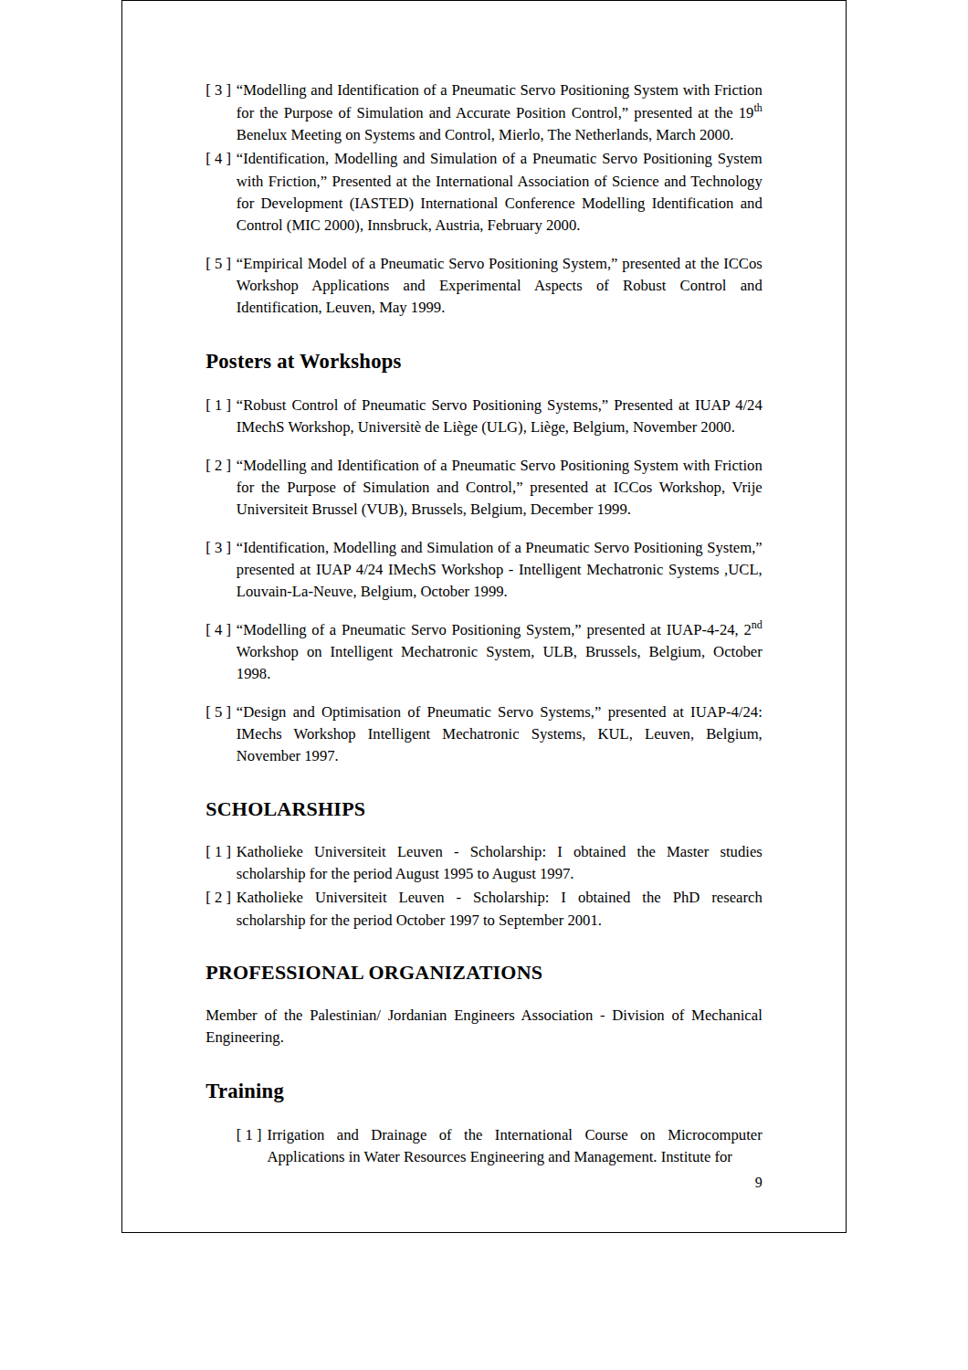[ 3 ]
“Modelling and Identification of a Pneumatic Servo Positioning System with Friction for the Purpose of Simulation and Accurate Position Control,” presented at the 19th Benelux Meeting on Systems and Control, Mierlo, The Netherlands, March 2000.
[ 4 ]
“Identification, Modelling and Simulation of a Pneumatic Servo Positioning System with Friction,” Presented at the International Association of Science and Technology for Development (IASTED) International Conference Modelling Identification and Control (MIC 2000), Innsbruck, Austria, February 2000.
[ 5 ]
“Empirical Model of a Pneumatic Servo Positioning System,” presented at the ICCos Workshop Applications and Experimental Aspects of Robust Control and Identification, Leuven, May 1999.
Posters at Workshops
[ 1 ]
“Robust Control of Pneumatic Servo Positioning Systems,” Presented at IUAP 4/24 IMechS Workshop, Universitè de Liège (ULG), Liège, Belgium, November 2000.
[ 2 ]
“Modelling and Identification of a Pneumatic Servo Positioning System with Friction for the Purpose of Simulation and Control,” presented at ICCos Workshop, Vrije Universiteit Brussel (VUB), Brussels, Belgium, December 1999.
[ 3 ]
“Identification, Modelling and Simulation of a Pneumatic Servo Positioning System,” presented at IUAP 4/24 IMechS Workshop - Intelligent Mechatronic Systems ,UCL, Louvain-La-Neuve, Belgium, October 1999.
[ 4 ]
“Modelling of a Pneumatic Servo Positioning System,” presented at IUAP-4-24, 2nd Workshop on Intelligent Mechatronic System, ULB, Brussels, Belgium, October 1998.
[ 5 ]
“Design and Optimisation of Pneumatic Servo Systems,” presented at IUAP-4/24: IMechs Workshop Intelligent Mechatronic Systems, KUL, Leuven, Belgium, November 1997.
SCHOLARSHIPS
[ 1 ]
Katholieke Universiteit Leuven - Scholarship: I obtained the Master studies scholarship for the period August 1995 to August 1997.
[ 2 ]
Katholieke Universiteit Leuven - Scholarship: I obtained the PhD research scholarship for the period October 1997 to September 2001.
PROFESSIONAL ORGANIZATIONS
Member of the Palestinian/ Jordanian Engineers Association - Division of Mechanical Engineering.
Training
[ 1 ]
Irrigation and Drainage of the International Course on Microcomputer Applications in Water Resources Engineering and Management. Institute for
9